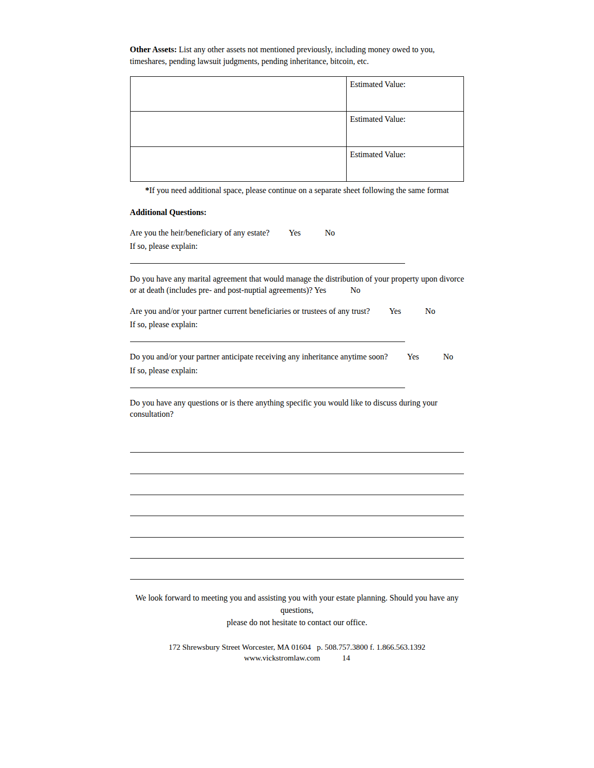Other Assets: List any other assets not mentioned previously, including money owed to you, timeshares, pending lawsuit judgments, pending inheritance, bitcoin, etc.
| | Estimated Value: |
| | Estimated Value: |
| | Estimated Value: |
*If you need additional space, please continue on a separate sheet following the same format
Additional Questions:
Are you the heir/beneficiary of any estate? Yes No
If so, please explain:
Do you have any marital agreement that would manage the distribution of your property upon divorce or at death (includes pre- and post-nuptial agreements)? Yes No
Are you and/or your partner current beneficiaries or trustees of any trust? Yes No
If so, please explain:
Do you and/or your partner anticipate receiving any inheritance anytime soon? Yes No
If so, please explain:
Do you have any questions or is there anything specific you would like to discuss during your consultation?
We look forward to meeting you and assisting you with your estate planning. Should you have any questions,
please do not hesitate to contact our office.
172 Shrewsbury Street Worcester, MA 01604 p. 508.757.3800 f. 1.866.563.1392 www.vickstromlaw.com14